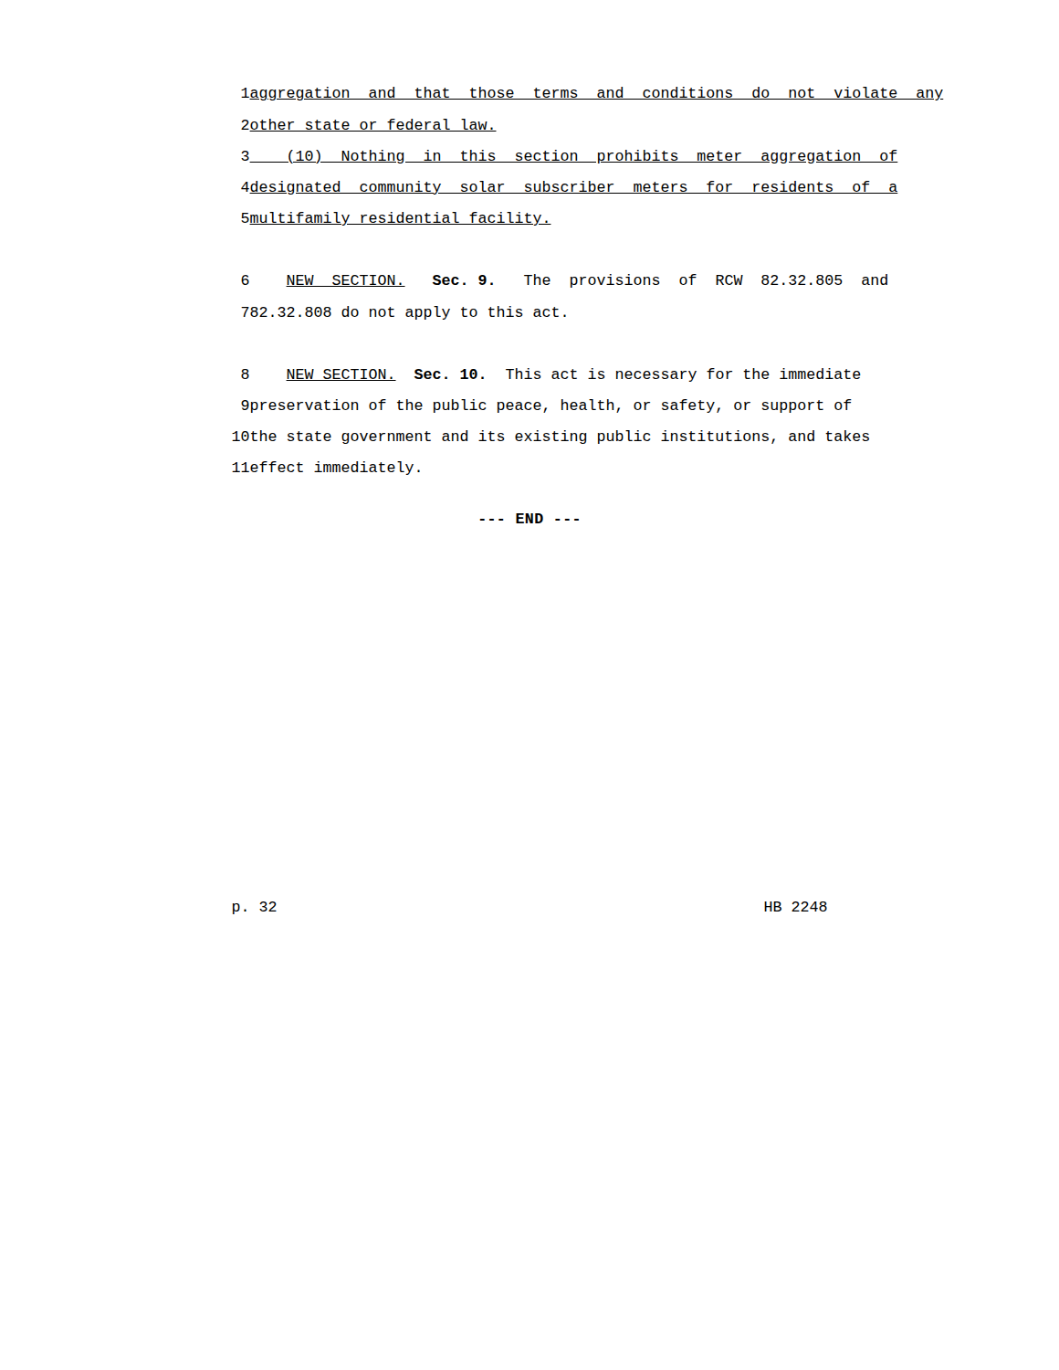| 1 | aggregation and that those terms and conditions do not violate any |
| 2 | other state or federal law. |
| 3 | (10) Nothing in this section prohibits meter aggregation of |
| 4 | designated community solar subscriber meters for residents of a |
| 5 | multifamily residential facility. |
| 6 | NEW SECTION. Sec. 9. The provisions of RCW 82.32.805 and |
| 7 | 82.32.808 do not apply to this act. |
| 8 | NEW SECTION. Sec. 10. This act is necessary for the immediate |
| 9 | preservation of the public peace, health, or safety, or support of |
| 10 | the state government and its existing public institutions, and takes |
| 11 | effect immediately. |
--- END ---
p. 32 HB 2248